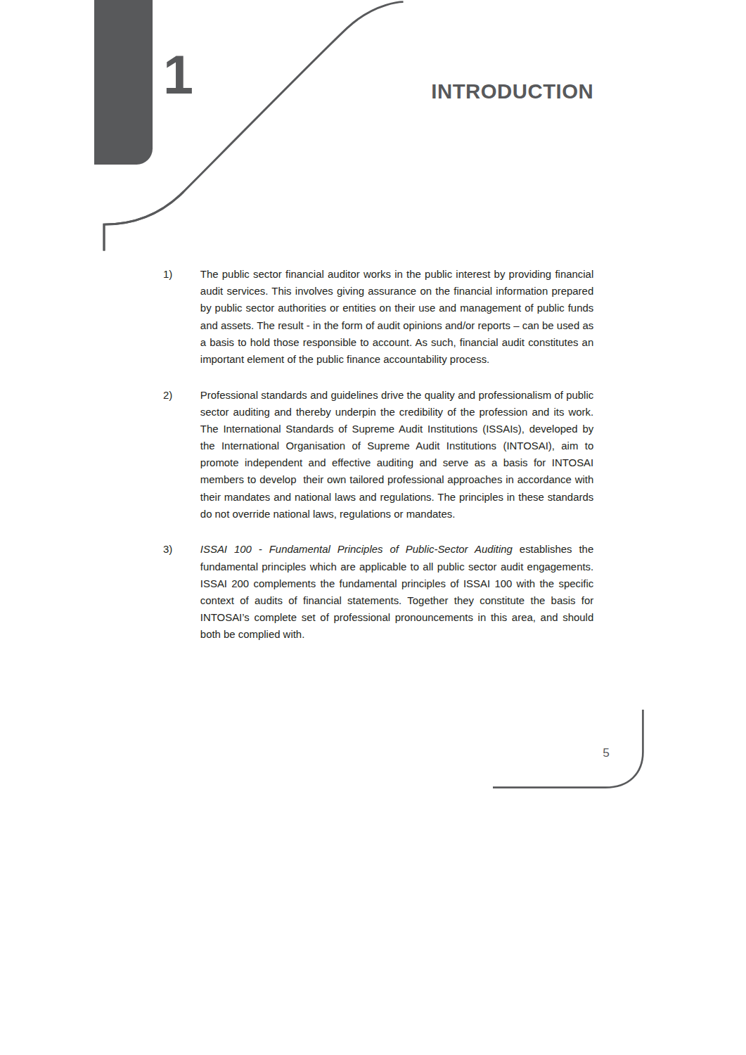1
Introduction
1) The public sector financial auditor works in the public interest by providing financial audit services. This involves giving assurance on the financial information prepared by public sector authorities or entities on their use and management of public funds and assets. The result - in the form of audit opinions and/or reports – can be used as a basis to hold those responsible to account. As such, financial audit constitutes an important element of the public finance accountability process.
2) Professional standards and guidelines drive the quality and professionalism of public sector auditing and thereby underpin the credibility of the profession and its work. The International Standards of Supreme Audit Institutions (ISSAIs), developed by the International Organisation of Supreme Audit Institutions (INTOSAI), aim to promote independent and effective auditing and serve as a basis for INTOSAI members to develop their own tailored professional approaches in accordance with their mandates and national laws and regulations. The principles in these standards do not override national laws, regulations or mandates.
3) ISSAI 100 - Fundamental Principles of Public-Sector Auditing establishes the fundamental principles which are applicable to all public sector audit engagements. ISSAI 200 complements the fundamental principles of ISSAI 100 with the specific context of audits of financial statements. Together they constitute the basis for INTOSAI’s complete set of professional pronouncements in this area, and should both be complied with.
5